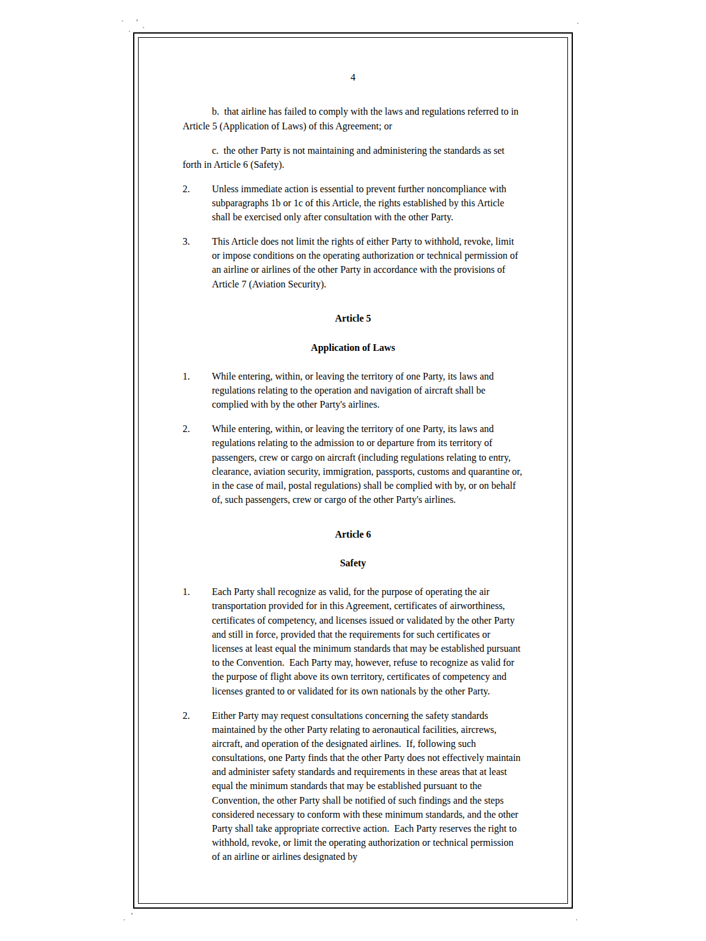. . , . . . , .
4
b. that airline has failed to comply with the laws and regulations referred to in Article 5 (Application of Laws) of this Agreement; or
c. the other Party is not maintaining and administering the standards as set forth in Article 6 (Safety).
2. Unless immediate action is essential to prevent further noncompliance with subparagraphs 1b or 1c of this Article, the rights established by this Article shall be exercised only after consultation with the other Party.
3. This Article does not limit the rights of either Party to withhold, revoke, limit or impose conditions on the operating authorization or technical permission of an airline or airlines of the other Party in accordance with the provisions of Article 7 (Aviation Security).
Article 5
Application of Laws
1. While entering, within, or leaving the territory of one Party, its laws and regulations relating to the operation and navigation of aircraft shall be complied with by the other Party's airlines.
2. While entering, within, or leaving the territory of one Party, its laws and regulations relating to the admission to or departure from its territory of passengers, crew or cargo on aircraft (including regulations relating to entry, clearance, aviation security, immigration, passports, customs and quarantine or, in the case of mail, postal regulations) shall be complied with by, or on behalf of, such passengers, crew or cargo of the other Party's airlines.
Article 6
Safety
1. Each Party shall recognize as valid, for the purpose of operating the air transportation provided for in this Agreement, certificates of airworthiness, certificates of competency, and licenses issued or validated by the other Party and still in force, provided that the requirements for such certificates or licenses at least equal the minimum standards that may be established pursuant to the Convention. Each Party may, however, refuse to recognize as valid for the purpose of flight above its own territory, certificates of competency and licenses granted to or validated for its own nationals by the other Party.
2. Either Party may request consultations concerning the safety standards maintained by the other Party relating to aeronautical facilities, aircrews, aircraft, and operation of the designated airlines. If, following such consultations, one Party finds that the other Party does not effectively maintain and administer safety standards and requirements in these areas that at least equal the minimum standards that may be established pursuant to the Convention, the other Party shall be notified of such findings and the steps considered necessary to conform with these minimum standards, and the other Party shall take appropriate corrective action. Each Party reserves the right to withhold, revoke, or limit the operating authorization or technical permission of an airline or airlines designated by